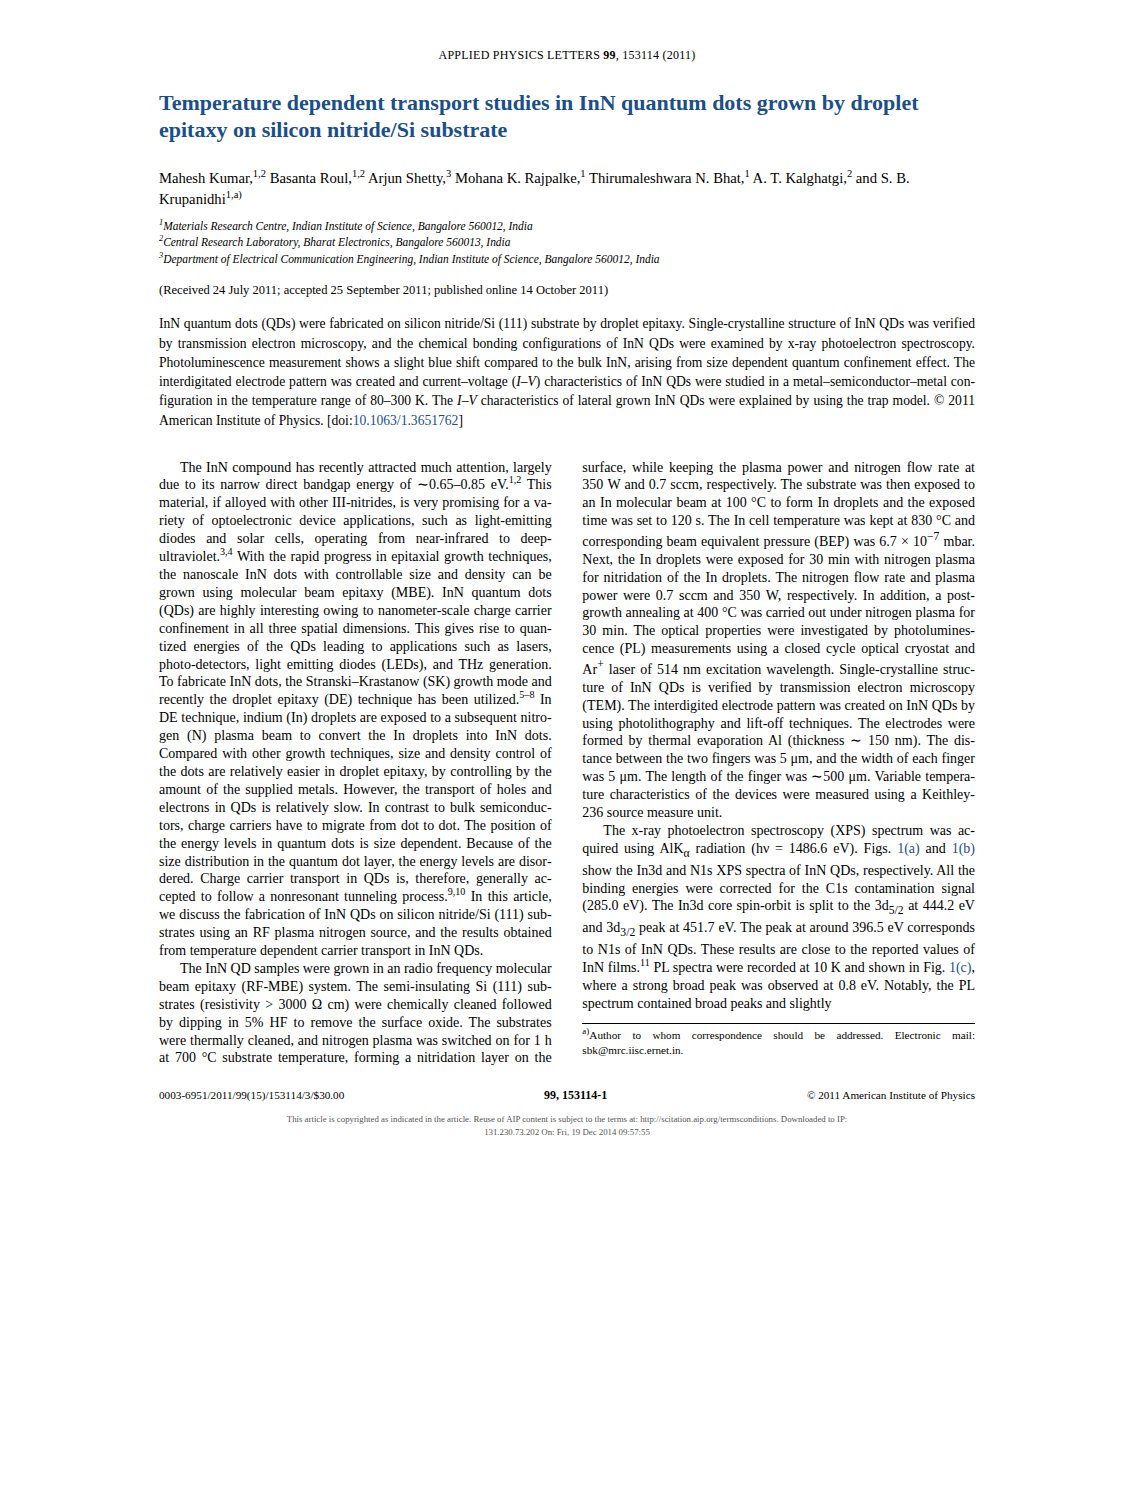APPLIED PHYSICS LETTERS 99, 153114 (2011)
Temperature dependent transport studies in InN quantum dots grown by droplet epitaxy on silicon nitride/Si substrate
Mahesh Kumar,1,2 Basanta Roul,1,2 Arjun Shetty,3 Mohana K. Rajpalke,1 Thirumaleshwara N. Bhat,1 A. T. Kalghatgi,2 and S. B. Krupanidhi1,a)
1Materials Research Centre, Indian Institute of Science, Bangalore 560012, India
2Central Research Laboratory, Bharat Electronics, Bangalore 560013, India
3Department of Electrical Communication Engineering, Indian Institute of Science, Bangalore 560012, India
(Received 24 July 2011; accepted 25 September 2011; published online 14 October 2011)
InN quantum dots (QDs) were fabricated on silicon nitride/Si (111) substrate by droplet epitaxy. Single-crystalline structure of InN QDs was verified by transmission electron microscopy, and the chemical bonding configurations of InN QDs were examined by x-ray photoelectron spectroscopy. Photoluminescence measurement shows a slight blue shift compared to the bulk InN, arising from size dependent quantum confinement effect. The interdigitated electrode pattern was created and current–voltage (I–V) characteristics of InN QDs were studied in a metal–semiconductor–metal configuration in the temperature range of 80–300 K. The I–V characteristics of lateral grown InN QDs were explained by using the trap model. © 2011 American Institute of Physics. [doi:10.1063/1.3651762]
The InN compound has recently attracted much attention, largely due to its narrow direct bandgap energy of ∼0.65–0.85 eV.1,2 This material, if alloyed with other III-nitrides, is very promising for a variety of optoelectronic device applications, such as light-emitting diodes and solar cells, operating from near-infrared to deep-ultraviolet.3,4 With the rapid progress in epitaxial growth techniques, the nanoscale InN dots with controllable size and density can be grown using molecular beam epitaxy (MBE). InN quantum dots (QDs) are highly interesting owing to nanometer-scale charge carrier confinement in all three spatial dimensions. This gives rise to quantized energies of the QDs leading to applications such as lasers, photo-detectors, light emitting diodes (LEDs), and THz generation. To fabricate InN dots, the Stranski–Krastanow (SK) growth mode and recently the droplet epitaxy (DE) technique has been utilized.5–8 In DE technique, indium (In) droplets are exposed to a subsequent nitrogen (N) plasma beam to convert the In droplets into InN dots. Compared with other growth techniques, size and density control of the dots are relatively easier in droplet epitaxy, by controlling by the amount of the supplied metals. However, the transport of holes and electrons in QDs is relatively slow. In contrast to bulk semiconductors, charge carriers have to migrate from dot to dot. The position of the energy levels in quantum dots is size dependent. Because of the size distribution in the quantum dot layer, the energy levels are disordered. Charge carrier transport in QDs is, therefore, generally accepted to follow a nonresonant tunneling process.9,10 In this article, we discuss the fabrication of InN QDs on silicon nitride/Si (111) substrates using an RF plasma nitrogen source, and the results obtained from temperature dependent carrier transport in InN QDs.
The InN QD samples were grown in an radio frequency molecular beam epitaxy (RF-MBE) system. The semi-insulating Si (111) substrates (resistivity > 3000 Ω cm) were chemically cleaned followed by dipping in 5% HF to remove the surface oxide. The substrates were thermally cleaned, and nitrogen plasma was switched on for 1 h at 700 °C substrate temperature, forming a nitridation layer on the surface, while keeping the plasma power and nitrogen flow rate at 350 W and 0.7 sccm, respectively. The substrate was then exposed to an In molecular beam at 100 °C to form In droplets and the exposed time was set to 120 s. The In cell temperature was kept at 830 °C and corresponding beam equivalent pressure (BEP) was 6.7 × 10−7 mbar. Next, the In droplets were exposed for 30 min with nitrogen plasma for nitridation of the In droplets. The nitrogen flow rate and plasma power were 0.7 sccm and 350 W, respectively. In addition, a post-growth annealing at 400 °C was carried out under nitrogen plasma for 30 min. The optical properties were investigated by photoluminescence (PL) measurements using a closed cycle optical cryostat and Ar+ laser of 514 nm excitation wavelength. Single-crystalline structure of InN QDs is verified by transmission electron microscopy (TEM). The interdigited electrode pattern was created on InN QDs by using photolithography and lift-off techniques. The electrodes were formed by thermal evaporation Al (thickness ∼ 150 nm). The distance between the two fingers was 5 μm, and the width of each finger was 5 μm. The length of the finger was ∼500 μm. Variable temperature characteristics of the devices were measured using a Keithley-236 source measure unit.
The x-ray photoelectron spectroscopy (XPS) spectrum was acquired using AlKα radiation (hν = 1486.6 eV). Figs. 1(a) and 1(b) show the In3d and N1s XPS spectra of InN QDs, respectively. All the binding energies were corrected for the C1s contamination signal (285.0 eV). The In3d core spin-orbit is split to the 3d5/2 at 444.2 eV and 3d3/2 peak at 451.7 eV. The peak at around 396.5 eV corresponds to N1s of InN QDs. These results are close to the reported values of InN films.11 PL spectra were recorded at 10 K and shown in Fig. 1(c), where a strong broad peak was observed at 0.8 eV. Notably, the PL spectrum contained broad peaks and slightly
a)Author to whom correspondence should be addressed. Electronic mail: sbk@mrc.iisc.ernet.in.
0003-6951/2011/99(15)/153114/3/$30.00 99, 153114-1 © 2011 American Institute of Physics
This article is copyrighted as indicated in the article. Reuse of AIP content is subject to the terms at: http://scitation.aip.org/termsconditions. Downloaded to IP:
131.230.73.202 On: Fri, 19 Dec 2014 09:57:55